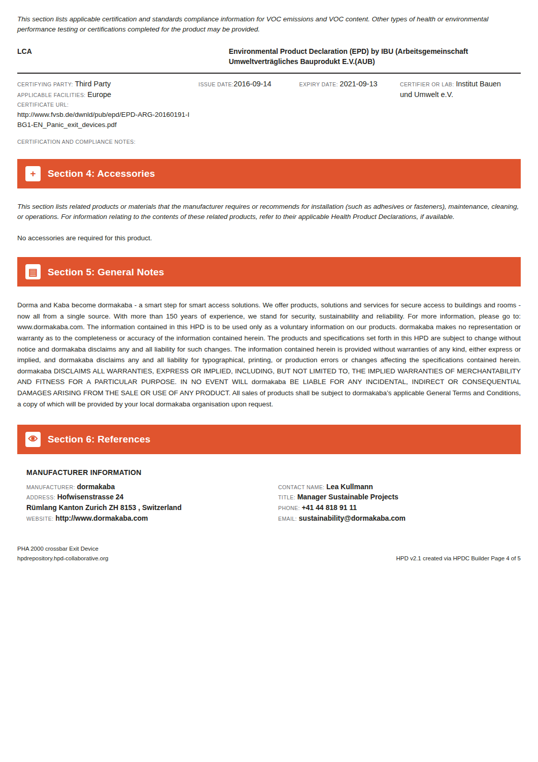This section lists applicable certification and standards compliance information for VOC emissions and VOC content. Other types of health or environmental performance testing or certifications completed for the product may be provided.
| LCA | Environmental Product Declaration (EPD) by IBU (Arbeitsgemeinschaft Umweltverträgliches Bauprodukt E.V.(AUB) |
| Certifying party: Third Party Applicable facilities: Europe Certificate url: http://www.fvsb.de/dwnld/pub/epd/EPD-ARG-20160191-IBG1-EN_Panic_exit_devices.pdf | Issue date: 2016-09-14 | Expiry date: 2021-09-13 | Certifier or lab: Institut Bauen und Umwelt e.V. |
Certification and compliance notes:
+
Section 4: Accessories
This section lists related products or materials that the manufacturer requires or recommends for installation (such as adhesives or fasteners), maintenance, cleaning, or operations. For information relating to the contents of these related products, refer to their applicable Health Product Declarations, if available.
No accessories are required for this product.
▤
Section 5: General Notes
Dorma and Kaba become dormakaba - a smart step for smart access solutions. We offer products, solutions and services for secure access to buildings and rooms - now all from a single source. With more than 150 years of experience, we stand for security, sustainability and reliability. For more information, please go to: www.dormakaba.com. The information contained in this HPD is to be used only as a voluntary information on our products. dormakaba makes no representation or warranty as to the completeness or accuracy of the information contained herein. The products and specifications set forth in this HPD are subject to change without notice and dormakaba disclaims any and all liability for such changes. The information contained herein is provided without warranties of any kind, either express or implied, and dormakaba disclaims any and all liability for typographical, printing, or production errors or changes affecting the specifications contained herein. dormakaba DISCLAIMS ALL WARRANTIES, EXPRESS OR IMPLIED, INCLUDING, BUT NOT LIMITED TO, THE IMPLIED WARRANTIES OF MERCHANTABILITY AND FITNESS FOR A PARTICULAR PURPOSE. IN NO EVENT WILL dormakaba BE LIABLE FOR ANY INCIDENTAL, INDIRECT OR CONSEQUENTIAL DAMAGES ARISING FROM THE SALE OR USE OF ANY PRODUCT. All sales of products shall be subject to dormakaba’s applicable General Terms and Conditions, a copy of which will be provided by your local dormakaba organisation upon request.
👁
Section 6: References
MANUFACTURER INFORMATION
| Manufacturer: dormakaba Address: Hofwisenstrasse 24 Rümlang Kanton Zurich ZH 8153 , Switzerland Website: http://www.dormakaba.com | Contact name: Lea Kullmann Title: Manager Sustainable Projects Phone: +41 44 818 91 11 Email: sustainability@dormakaba.com |
PHA 2000 crossbar Exit Device
hpdrepository.hpd-collaborative.org HPD v2.1 created via HPDC Builder Page 4 of 5